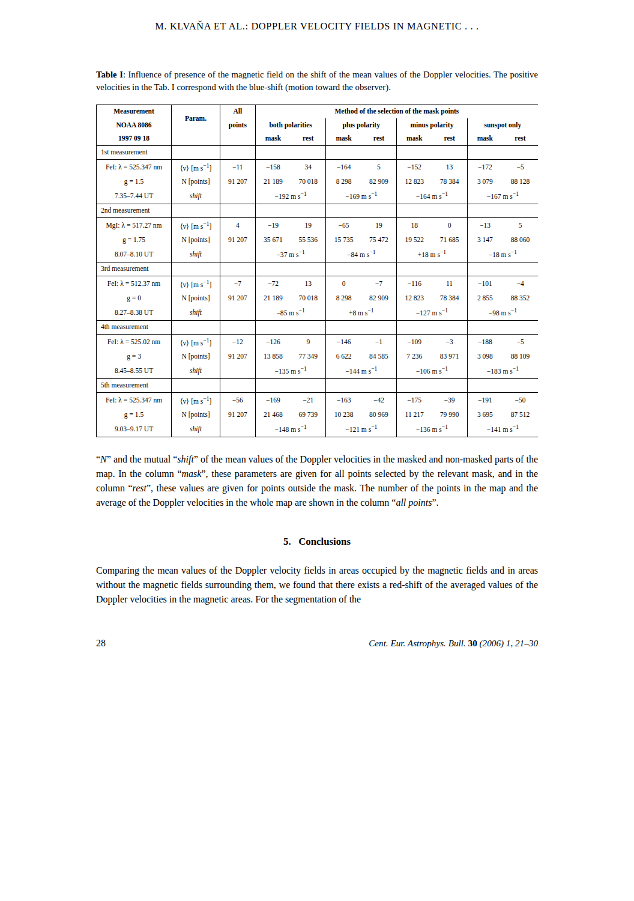M. KLVAŇA ET AL.: DOPPLER VELOCITY FIELDS IN MAGNETIC . . .
Table I: Influence of presence of the magnetic field on the shift of the mean values of the Doppler velocities. The positive velocities in the Tab. I correspond with the blue-shift (motion toward the observer).
| Measurement | Param. | All | Method of the selection of the mask points |
| --- | --- | --- | --- |
| NOAA 8086 | points | both polarities | plus polarity | minus polarity | sunspot only |
| 1997 09 18 | | | mask | rest | mask | rest | mask | rest | mask | rest |
| 1st measurement | | | | | | | | | | |
| FeI: λ = 525.347 nm | ⟨v⟩ [m s −1 ] | −11 | −158 | 34 | −164 | 5 | −152 | 13 | −172 | −5 |
| g = 1.5 | N [points] | 91 207 | 21 189 | 70 018 | 8 298 | 82 909 | 12 823 | 78 384 | 3 079 | 88 128 |
| 7.35–7.44 UT | shift | | −192 m s −1 | −169 m s −1 | −164 m s −1 | −167 m s −1 |
| 2nd measurement | | | | | | | | | | |
| MgI: λ = 517.27 nm | ⟨v⟩ [m s −1 ] | 4 | −19 | 19 | −65 | 19 | 18 | 0 | −13 | 5 |
| g = 1.75 | N [points] | 91 207 | 35 671 | 55 536 | 15 735 | 75 472 | 19 522 | 71 685 | 3 147 | 88 060 |
| 8.07–8.10 UT | shift | | −37 m s −1 | −84 m s −1 | +18 m s −1 | −18 m s −1 |
| 3rd measurement | | | | | | | | | | |
| FeI: λ = 512.37 nm | ⟨v⟩ [m s −1 ] | −7 | −72 | 13 | 0 | −7 | −116 | 11 | −101 | −4 |
| g = 0 | N [points] | 91 207 | 21 189 | 70 018 | 8 298 | 82 909 | 12 823 | 78 384 | 2 855 | 88 352 |
| 8.27–8.38 UT | shift | | −85 m s −1 | +8 m s −1 | −127 m s −1 | −98 m s −1 |
| 4th measurement | | | | | | | | | | |
| FeI: λ = 525.02 nm | ⟨v⟩ [m s −1 ] | −12 | −126 | 9 | −146 | −1 | −109 | −3 | −188 | −5 |
| g = 3 | N [points] | 91 207 | 13 858 | 77 349 | 6 622 | 84 585 | 7 236 | 83 971 | 3 098 | 88 109 |
| 8.45–8.55 UT | shift | | −135 m s −1 | −144 m s −1 | −106 m s −1 | −183 m s −1 |
| 5th measurement | | | | | | | | | | |
| FeI: λ = 525.347 nm | ⟨v⟩ [m s −1 ] | −56 | −169 | −21 | −163 | −42 | −175 | −39 | −191 | −50 |
| g = 1.5 | N [points] | 91 207 | 21 468 | 69 739 | 10 238 | 80 969 | 11 217 | 79 990 | 3 695 | 87 512 |
| 9.03–9.17 UT | shift | | −148 m s −1 | −121 m s −1 | −136 m s −1 | −141 m s −1 |
“N” and the mutual “shift” of the mean values of the Doppler velocities in the masked and non-masked parts of the map. In the column “mask”, these parameters are given for all points selected by the relevant mask, and in the column “rest”, these values are given for points outside the mask. The number of the points in the map and the average of the Doppler velocities in the whole map are shown in the column “all points”.
5. Conclusions
Comparing the mean values of the Doppler velocity fields in areas occupied by the magnetic fields and in areas without the magnetic fields surrounding them, we found that there exists a red-shift of the averaged values of the Doppler velocities in the magnetic areas. For the segmentation of the
28 Cent. Eur. Astrophys. Bull. 30 (2006) 1, 21–30